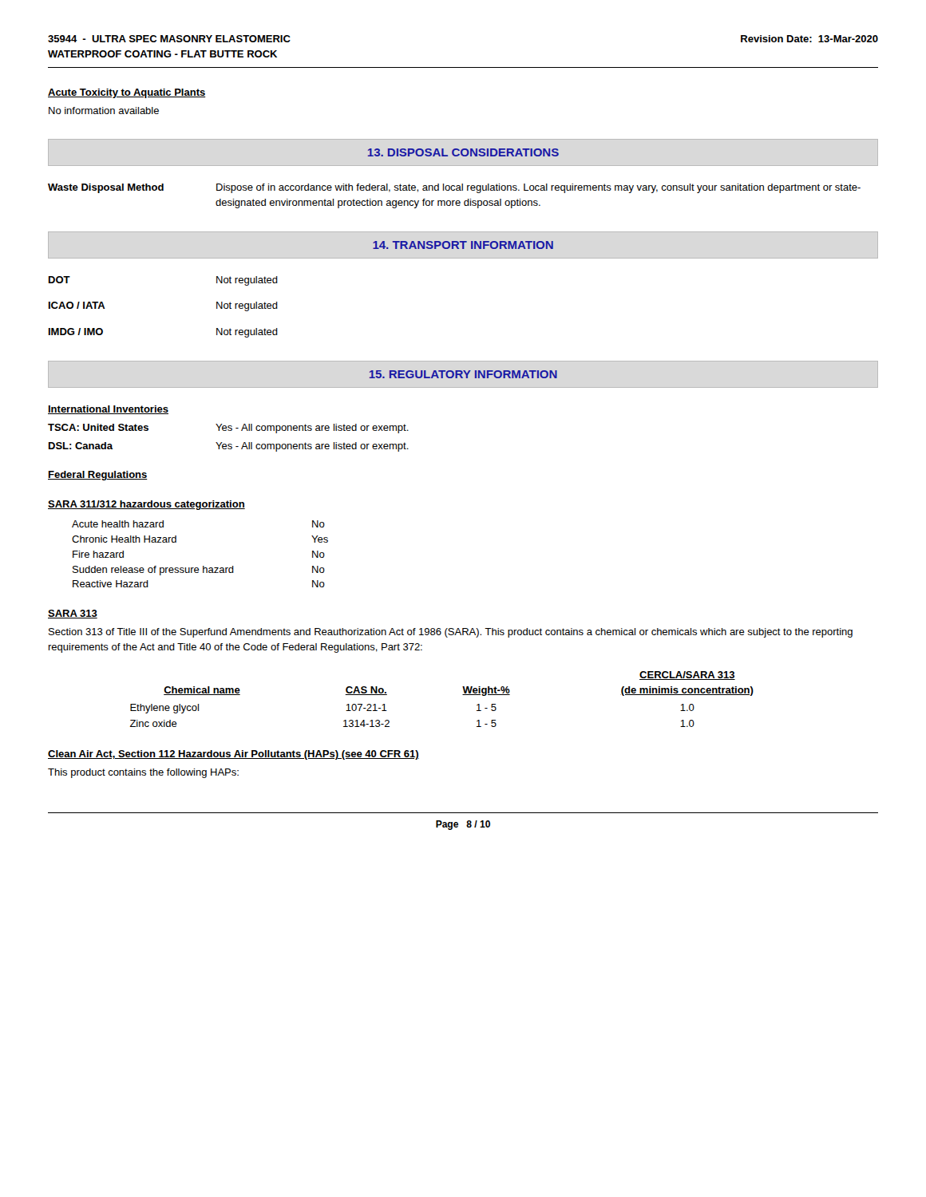35944 - ULTRA SPEC MASONRY ELASTOMERIC
WATERPROOF COATING - FLAT BUTTE ROCK
Revision Date: 13-Mar-2020
Acute Toxicity to Aquatic Plants
No information available
13. DISPOSAL CONSIDERATIONS
Waste Disposal Method
Dispose of in accordance with federal, state, and local regulations. Local requirements may vary, consult your sanitation department or state-designated environmental protection agency for more disposal options.
14. TRANSPORT INFORMATION
DOT
Not regulated
ICAO / IATA
Not regulated
IMDG / IMO
Not regulated
15. REGULATORY INFORMATION
International Inventories
TSCA: United States
Yes - All components are listed or exempt.
DSL: Canada
Yes - All components are listed or exempt.
Federal Regulations
SARA 311/312 hazardous categorization
Acute health hazard No
Chronic Health Hazard Yes
Fire hazard No
Sudden release of pressure hazard No
Reactive Hazard No
SARA 313
Section 313 of Title III of the Superfund Amendments and Reauthorization Act of 1986 (SARA). This product contains a chemical or chemicals which are subject to the reporting requirements of the Act and Title 40 of the Code of Federal Regulations, Part 372:
| Chemical name | CAS No. | Weight-% | CERCLA/SARA 313 (de minimis concentration) |
| --- | --- | --- | --- |
| Ethylene glycol | 107-21-1 | 1 - 5 | 1.0 |
| Zinc oxide | 1314-13-2 | 1 - 5 | 1.0 |
Clean Air Act, Section 112 Hazardous Air Pollutants (HAPs) (see 40 CFR 61)
This product contains the following HAPs:
Page 8 / 10